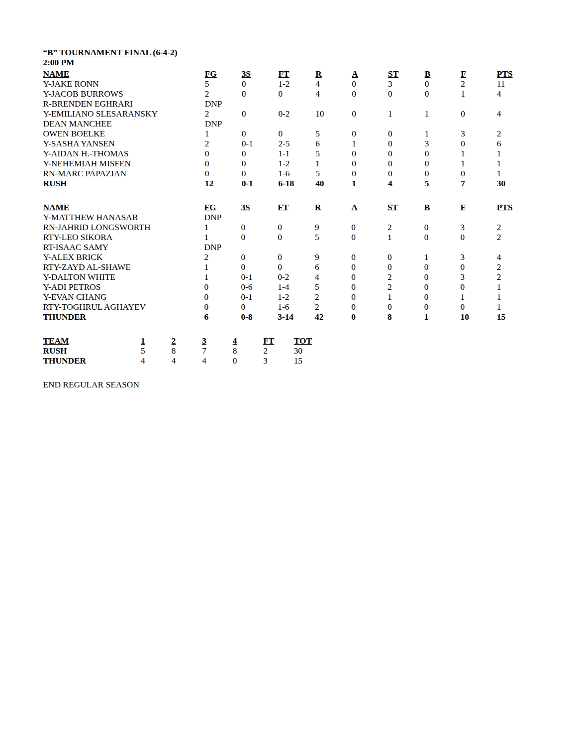“B” TOURNAMENT FINAL (6-4-2)
2:00 PM
| NAME | FG | 3S | FT | R | A | ST | B | F | PTS |
| --- | --- | --- | --- | --- | --- | --- | --- | --- | --- |
| Y-JAKE RONN | 5 | 0 | 1-2 | 4 | 0 | 3 | 0 | 2 | 11 |
| Y-JACOB BURROWS | 2 | 0 | 0 | 4 | 0 | 0 | 0 | 1 | 4 |
| R-BRENDEN EGHRARI | DNP |
| Y-EMILIANO SLESARANSKY | 2 | 0 | 0-2 | 10 | 0 | 1 | 1 | 0 | 4 |
| DEAN MANCHEE | DNP |
| OWEN BOELKE | 1 | 0 | 0 | 5 | 0 | 0 | 1 | 3 | 2 |
| Y-SASHA YANSEN | 2 | 0-1 | 2-5 | 6 | 1 | 0 | 3 | 0 | 6 |
| Y-AIDAN H.-THOMAS | 0 | 0 | 1-1 | 5 | 0 | 0 | 0 | 1 | 1 |
| Y-NEHEMIAH MISFEN | 0 | 0 | 1-2 | 1 | 0 | 0 | 0 | 1 | 1 |
| RN-MARC PAPAZIAN | 0 | 0 | 1-6 | 5 | 0 | 0 | 0 | 0 | 1 |
| RUSH | 12 | 0-1 | 6-18 | 40 | 1 | 4 | 5 | 7 | 30 |
| NAME | FG | 3S | FT | R | A | ST | B | F | PTS |
| --- | --- | --- | --- | --- | --- | --- | --- | --- | --- |
| Y-MATTHEW HANASAB | DNP |
| RN-JAHRID LONGSWORTH | 1 | 0 | 0 | 9 | 0 | 2 | 0 | 3 | 2 |
| RTY-LEO SIKORA | 1 | 0 | 0 | 5 | 0 | 1 | 0 | 0 | 2 |
| RT-ISAAC SAMY | DNP |
| Y-ALEX BRICK | 2 | 0 | 0 | 9 | 0 | 0 | 1 | 3 | 4 |
| RTY-ZAYD AL-SHAWE | 1 | 0 | 0 | 6 | 0 | 0 | 0 | 0 | 2 |
| Y-DALTON WHITE | 1 | 0-1 | 0-2 | 4 | 0 | 2 | 0 | 3 | 2 |
| Y-ADI PETROS | 0 | 0-6 | 1-4 | 5 | 0 | 2 | 0 | 0 | 1 |
| Y-EVAN CHANG | 0 | 0-1 | 1-2 | 2 | 0 | 1 | 0 | 1 | 1 |
| RTY-TOGHRUL AGHAYEV | 0 | 0 | 1-6 | 2 | 0 | 0 | 0 | 0 | 1 |
| THUNDER | 6 | 0-8 | 3-14 | 42 | 0 | 8 | 1 | 10 | 15 |
| TEAM | 1 | 2 | 3 | 4 | FT | TOT |
| --- | --- | --- | --- | --- | --- | --- |
| RUSH | 5 | 8 | 7 | 8 | 2 | 30 |
| THUNDER | 4 | 4 | 4 | 0 | 3 | 15 |
END REGULAR SEASON